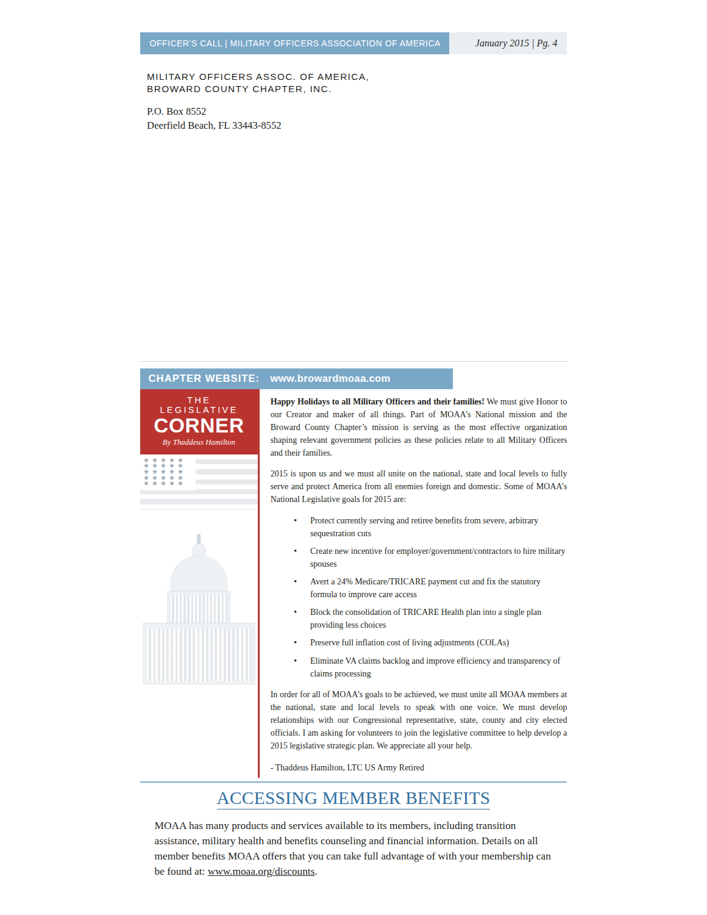OFFICER’S CALL | MILITARY OFFICERS ASSOCIATION OF AMERICA
January 2015 | Pg. 4
MILITARY OFFICERS ASSOC. OF AMERICA,
BROWARD COUNTY CHAPTER, INC.
P.O. Box 8552
Deerfield Beach, FL 33443-8552
CHAPTER WEBSITE: www.browardmoaa.com
THE LEGISLATIVE
CORNER
By Thaddeus Hamilton
★ ★ ★ ★ ★
★ ★ ★ ★ ★
★ ★ ★ ★ ★
★ ★ ★ ★ ★
★ ★ ★ ★ ★
Happy Holidays to all Military Officers and their families! We must give Honor to our Creator and maker of all things. Part of MOAA’s National mission and the Broward County Chapter’s mission is serving as the most effective organization shaping relevant government policies as these policies relate to all Military Officers and their families.
2015 is upon us and we must all unite on the national, state and local levels to fully serve and protect America from all enemies foreign and domestic. Some of MOAA’s National Legislative goals for 2015 are:
Protect currently serving and retiree benefits from severe, arbitrary sequestration cuts
Create new incentive for employer/government/contractors to hire military spouses
Avert a 24% Medicare/TRICARE payment cut and fix the statutory formula to improve care access
Block the consolidation of TRICARE Health plan into a single plan providing less choices
Preserve full inflation cost of living adjustments (COLAs)
Eliminate VA claims backlog and improve efficiency and transparency of claims processing
In order for all of MOAA’s goals to be achieved, we must unite all MOAA members at the national, state and local levels to speak with one voice. We must develop relationships with our Congressional representative, state, county and city elected officials. I am asking for volunteers to join the legislative committee to help develop a 2015 legislative strategic plan. We appreciate all your help.
- Thaddeus Hamilton, LTC US Army Retired
ACCESSING MEMBER BENEFITS
MOAA has many products and services available to its members, including transition assistance, military health and benefits counseling and financial information. Details on all member benefits MOAA offers that you can take full advantage of with your membership can be found at: www.moaa.org/discounts.